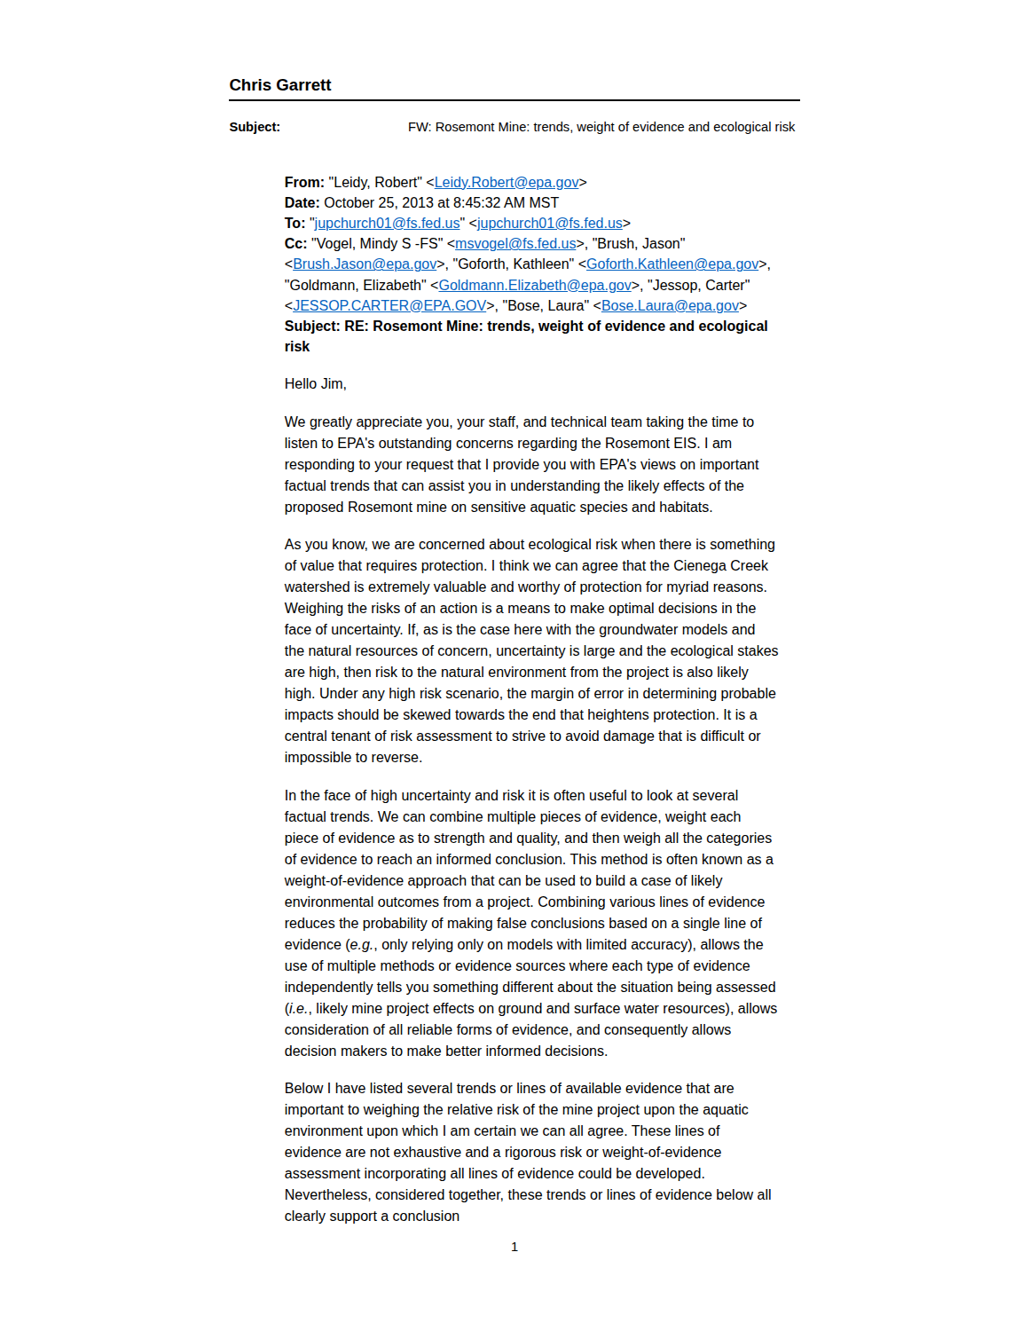Chris Garrett
Subject:
FW: Rosemont Mine: trends, weight of evidence and ecological risk
From: "Leidy, Robert" <Leidy.Robert@epa.gov>
Date: October 25, 2013 at 8:45:32 AM MST
To: "jupchurch01@fs.fed.us" <jupchurch01@fs.fed.us>
Cc: "Vogel, Mindy S -FS" <msvogel@fs.fed.us>, "Brush, Jason" <Brush.Jason@epa.gov>, "Goforth, Kathleen" <Goforth.Kathleen@epa.gov>, "Goldmann, Elizabeth" <Goldmann.Elizabeth@epa.gov>, "Jessop, Carter" <JESSOP.CARTER@EPA.GOV>, "Bose, Laura" <Bose.Laura@epa.gov>
Subject: RE: Rosemont Mine: trends, weight of evidence and ecological risk
Hello Jim,
We greatly appreciate you, your staff, and technical team taking the time to listen to EPA's outstanding concerns regarding the Rosemont EIS. I am responding to your request that I provide you with EPA's views on important factual trends that can assist you in understanding the likely effects of the proposed Rosemont mine on sensitive aquatic species and habitats.
As you know, we are concerned about ecological risk when there is something of value that requires protection. I think we can agree that the Cienega Creek watershed is extremely valuable and worthy of protection for myriad reasons. Weighing the risks of an action is a means to make optimal decisions in the face of uncertainty. If, as is the case here with the groundwater models and the natural resources of concern, uncertainty is large and the ecological stakes are high, then risk to the natural environment from the project is also likely high. Under any high risk scenario, the margin of error in determining probable impacts should be skewed towards the end that heightens protection. It is a central tenant of risk assessment to strive to avoid damage that is difficult or impossible to reverse.
In the face of high uncertainty and risk it is often useful to look at several factual trends. We can combine multiple pieces of evidence, weight each piece of evidence as to strength and quality, and then weigh all the categories of evidence to reach an informed conclusion. This method is often known as a weight-of-evidence approach that can be used to build a case of likely environmental outcomes from a project. Combining various lines of evidence reduces the probability of making false conclusions based on a single line of evidence (e.g., only relying only on models with limited accuracy), allows the use of multiple methods or evidence sources where each type of evidence independently tells you something different about the situation being assessed (i.e., likely mine project effects on ground and surface water resources), allows consideration of all reliable forms of evidence, and consequently allows decision makers to make better informed decisions.
Below I have listed several trends or lines of available evidence that are important to weighing the relative risk of the mine project upon the aquatic environment upon which I am certain we can all agree. These lines of evidence are not exhaustive and a rigorous risk or weight-of-evidence assessment incorporating all lines of evidence could be developed. Nevertheless, considered together, these trends or lines of evidence below all clearly support a conclusion
1